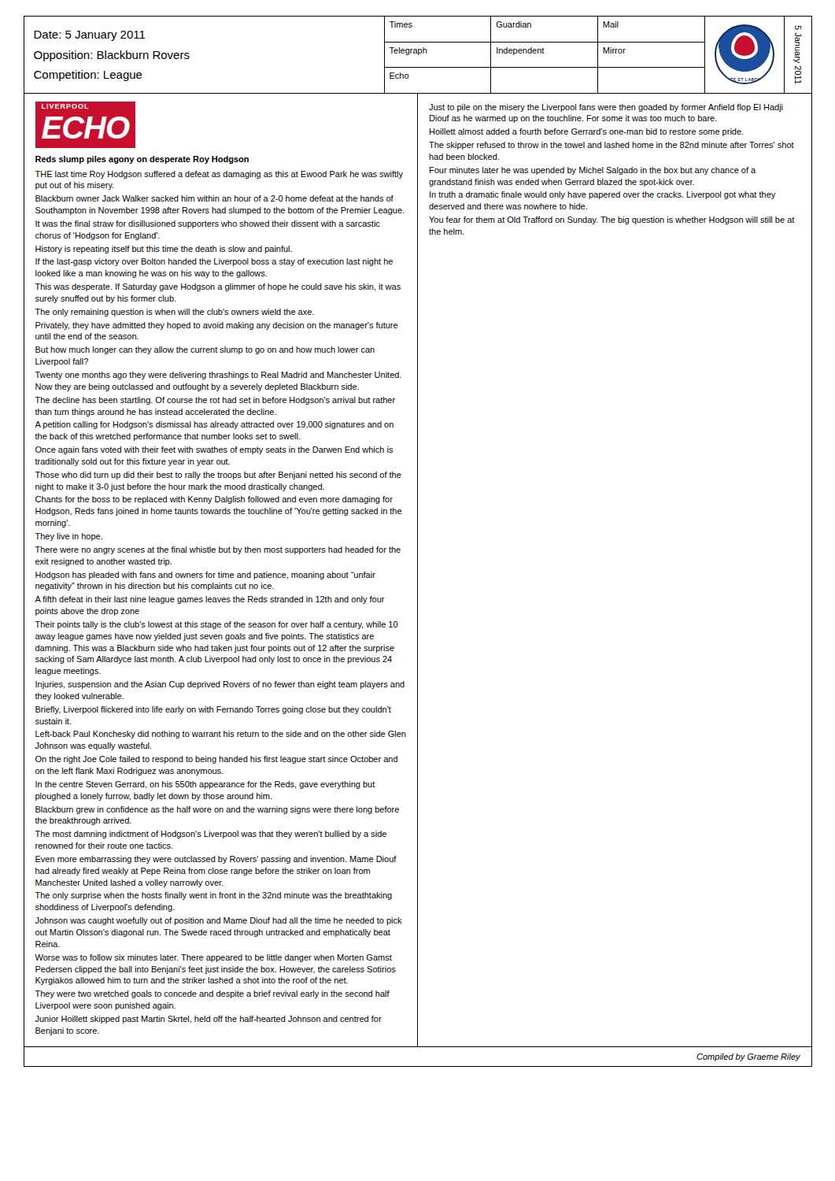Date: 5 January 2011
Opposition: Blackburn Rovers
Competition: League
Times
Guardian
Mail
Telegraph
Independent
Mirror
Echo
ARTE ET LABORE
5 January 2011
LIVERPOOL ECHO
Reds slump piles agony on desperate Roy Hodgson
THE last time Roy Hodgson suffered a defeat as damaging as this at Ewood Park he was swiftly put out of his misery.
Blackburn owner Jack Walker sacked him within an hour of a 2-0 home defeat at the hands of Southampton in November 1998 after Rovers had slumped to the bottom of the Premier League.
It was the final straw for disillusioned supporters who showed their dissent with a sarcastic chorus of 'Hodgson for England'.
History is repeating itself but this time the death is slow and painful.
If the last-gasp victory over Bolton handed the Liverpool boss a stay of execution last night he looked like a man knowing he was on his way to the gallows.
This was desperate. If Saturday gave Hodgson a glimmer of hope he could save his skin, it was surely snuffed out by his former club.
The only remaining question is when will the club's owners wield the axe.
Privately, they have admitted they hoped to avoid making any decision on the manager's future until the end of the season.
But how much longer can they allow the current slump to go on and how much lower can Liverpool fall?
Twenty one months ago they were delivering thrashings to Real Madrid and Manchester United. Now they are being outclassed and outfought by a severely depleted Blackburn side.
The decline has been startling. Of course the rot had set in before Hodgson's arrival but rather than turn things around he has instead accelerated the decline.
A petition calling for Hodgson's dismissal has already attracted over 19,000 signatures and on the back of this wretched performance that number looks set to swell.
Once again fans voted with their feet with swathes of empty seats in the Darwen End which is traditionally sold out for this fixture year in year out.
Those who did turn up did their best to rally the troops but after Benjani netted his second of the night to make it 3-0 just before the hour mark the mood drastically changed.
Chants for the boss to be replaced with Kenny Dalglish followed and even more damaging for Hodgson, Reds fans joined in home taunts towards the touchline of 'You're getting sacked in the morning'.
They live in hope.
There were no angry scenes at the final whistle but by then most supporters had headed for the exit resigned to another wasted trip.
Hodgson has pleaded with fans and owners for time and patience, moaning about “unfair negativity” thrown in his direction but his complaints cut no ice.
A fifth defeat in their last nine league games leaves the Reds stranded in 12th and only four points above the drop zone
Their points tally is the club's lowest at this stage of the season for over half a century, while 10 away league games have now yielded just seven goals and five points. The statistics are damning. This was a Blackburn side who had taken just four points out of 12 after the surprise sacking of Sam Allardyce last month. A club Liverpool had only lost to once in the previous 24 league meetings.
Injuries, suspension and the Asian Cup deprived Rovers of no fewer than eight team players and they looked vulnerable.
Briefly, Liverpool flickered into life early on with Fernando Torres going close but they couldn't sustain it.
Left-back Paul Konchesky did nothing to warrant his return to the side and on the other side Glen Johnson was equally wasteful.
On the right Joe Cole failed to respond to being handed his first league start since October and on the left flank Maxi Rodriguez was anonymous.
In the centre Steven Gerrard, on his 550th appearance for the Reds, gave everything but ploughed a lonely furrow, badly let down by those around him.
Blackburn grew in confidence as the half wore on and the warning signs were there long before the breakthrough arrived.
The most damning indictment of Hodgson's Liverpool was that they weren't bullied by a side renowned for their route one tactics.
Even more embarrassing they were outclassed by Rovers' passing and invention. Mame Diouf had already fired weakly at Pepe Reina from close range before the striker on loan from Manchester United lashed a volley narrowly over.
The only surprise when the hosts finally went in front in the 32nd minute was the breathtaking shoddiness of Liverpool's defending.
Johnson was caught woefully out of position and Mame Diouf had all the time he needed to pick out Martin Olsson's diagonal run. The Swede raced through untracked and emphatically beat Reina.
Worse was to follow six minutes later. There appeared to be little danger when Morten Gamst Pedersen clipped the ball into Benjani's feet just inside the box. However, the careless Sotirios Kyrgiakos allowed him to turn and the striker lashed a shot into the roof of the net.
They were two wretched goals to concede and despite a brief revival early in the second half Liverpool were soon punished again.
Junior Hoillett skipped past Martin Skrtel, held off the half-hearted Johnson and centred for Benjani to score.
Just to pile on the misery the Liverpool fans were then goaded by former Anfield flop El Hadji Diouf as he warmed up on the touchline. For some it was too much to bare.
Hoillett almost added a fourth before Gerrard's one-man bid to restore some pride.
The skipper refused to throw in the towel and lashed home in the 82nd minute after Torres' shot had been blocked.
Four minutes later he was upended by Michel Salgado in the box but any chance of a grandstand finish was ended when Gerrard blazed the spot-kick over.
In truth a dramatic finale would only have papered over the cracks. Liverpool got what they deserved and there was nowhere to hide.
You fear for them at Old Trafford on Sunday. The big question is whether Hodgson will still be at the helm.
Compiled by Graeme Riley